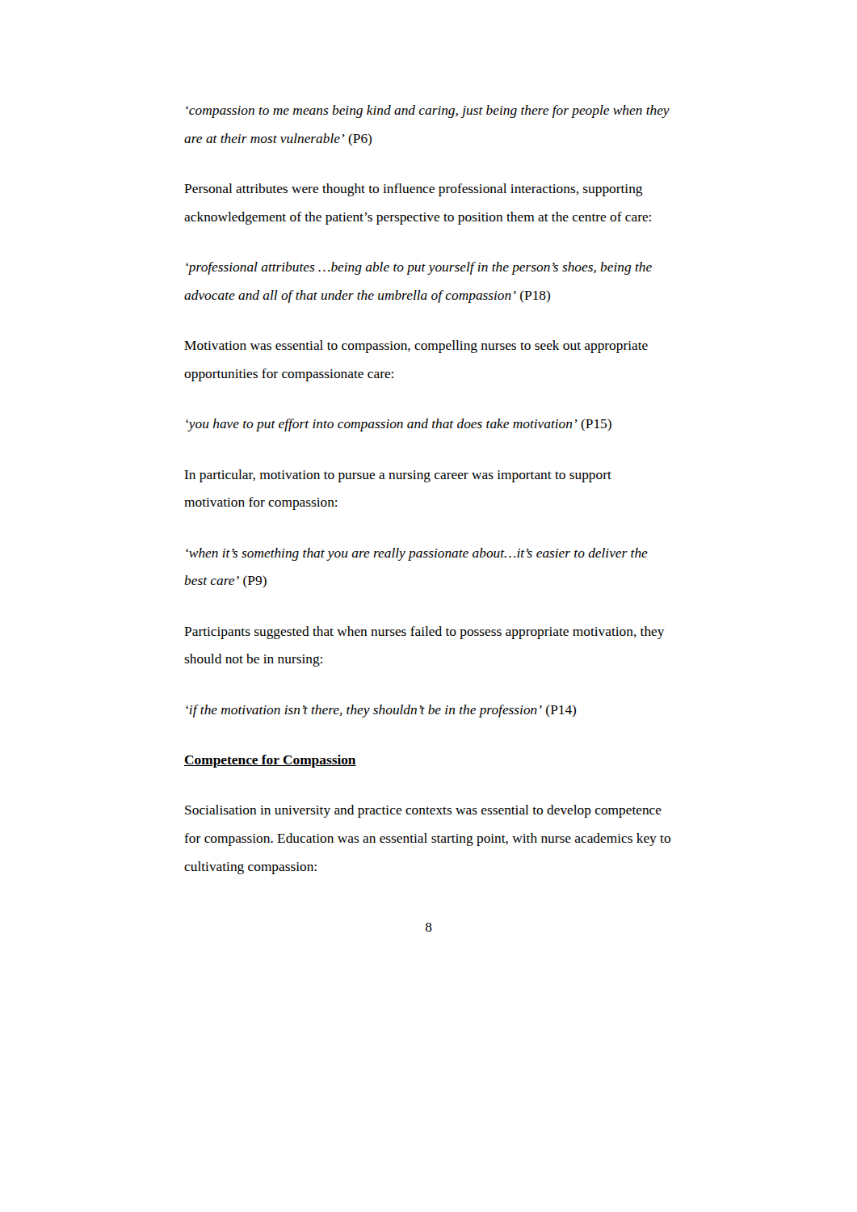‘compassion to me means being kind and caring, just being there for people when they are at their most vulnerable’ (P6)
Personal attributes were thought to influence professional interactions, supporting acknowledgement of the patient’s perspective to position them at the centre of care:
‘professional attributes …being able to put yourself in the person’s shoes, being the advocate and all of that under the umbrella of compassion’ (P18)
Motivation was essential to compassion, compelling nurses to seek out appropriate opportunities for compassionate care:
‘you have to put effort into compassion and that does take motivation’ (P15)
In particular, motivation to pursue a nursing career was important to support motivation for compassion:
‘when it’s something that you are really passionate about…it’s easier to deliver the best care’ (P9)
Participants suggested that when nurses failed to possess appropriate motivation, they should not be in nursing:
‘if the motivation isn’t there, they shouldn’t be in the profession’ (P14)
Competence for Compassion
Socialisation in university and practice contexts was essential to develop competence for compassion. Education was an essential starting point, with nurse academics key to cultivating compassion:
8